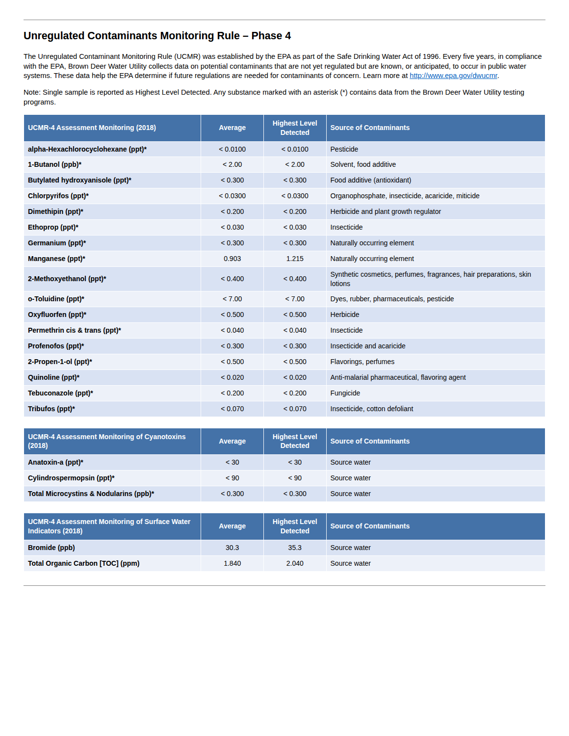Unregulated Contaminants Monitoring Rule – Phase 4
The Unregulated Contaminant Monitoring Rule (UCMR) was established by the EPA as part of the Safe Drinking Water Act of 1996. Every five years, in compliance with the EPA, Brown Deer Water Utility collects data on potential contaminants that are not yet regulated but are known, or anticipated, to occur in public water systems. These data help the EPA determine if future regulations are needed for contaminants of concern. Learn more at http://www.epa.gov/dwucmr.
Note: Single sample is reported as Highest Level Detected. Any substance marked with an asterisk (*) contains data from the Brown Deer Water Utility testing programs.
| UCMR-4 Assessment Monitoring (2018) | Average | Highest Level Detected | Source of Contaminants |
| --- | --- | --- | --- |
| alpha-Hexachlorocyclohexane (ppt)* | < 0.0100 | < 0.0100 | Pesticide |
| 1-Butanol (ppb)* | < 2.00 | < 2.00 | Solvent, food additive |
| Butylated hydroxyanisole (ppt)* | < 0.300 | < 0.300 | Food additive (antioxidant) |
| Chlorpyrifos (ppt)* | < 0.0300 | < 0.0300 | Organophosphate, insecticide, acaricide, miticide |
| Dimethipin (ppt)* | < 0.200 | < 0.200 | Herbicide and plant growth regulator |
| Ethoprop (ppt)* | < 0.030 | < 0.030 | Insecticide |
| Germanium (ppt)* | < 0.300 | < 0.300 | Naturally occurring element |
| Manganese (ppt)* | 0.903 | 1.215 | Naturally occurring element |
| 2-Methoxyethanol (ppt)* | < 0.400 | < 0.400 | Synthetic cosmetics, perfumes, fragrances, hair preparations, skin lotions |
| o-Toluidine (ppt)* | < 7.00 | < 7.00 | Dyes, rubber, pharmaceuticals, pesticide |
| Oxyfluorfen (ppt)* | < 0.500 | < 0.500 | Herbicide |
| Permethrin cis & trans (ppt)* | < 0.040 | < 0.040 | Insecticide |
| Profenofos (ppt)* | < 0.300 | < 0.300 | Insecticide and acaricide |
| 2-Propen-1-ol (ppt)* | < 0.500 | < 0.500 | Flavorings, perfumes |
| Quinoline (ppt)* | < 0.020 | < 0.020 | Anti-malarial pharmaceutical, flavoring agent |
| Tebuconazole (ppt)* | < 0.200 | < 0.200 | Fungicide |
| Tribufos (ppt)* | < 0.070 | < 0.070 | Insecticide, cotton defoliant |
| UCMR-4 Assessment Monitoring of Cyanotoxins (2018) | Average | Highest Level Detected | Source of Contaminants |
| --- | --- | --- | --- |
| Anatoxin-a (ppt)* | < 30 | < 30 | Source water |
| Cylindrospermopsin (ppt)* | < 90 | < 90 | Source water |
| Total Microcystins & Nodularins (ppb)* | < 0.300 | < 0.300 | Source water |
| UCMR-4 Assessment Monitoring of Surface Water Indicators (2018) | Average | Highest Level Detected | Source of Contaminants |
| --- | --- | --- | --- |
| Bromide (ppb) | 30.3 | 35.3 | Source water |
| Total Organic Carbon [TOC] (ppm) | 1.840 | 2.040 | Source water |